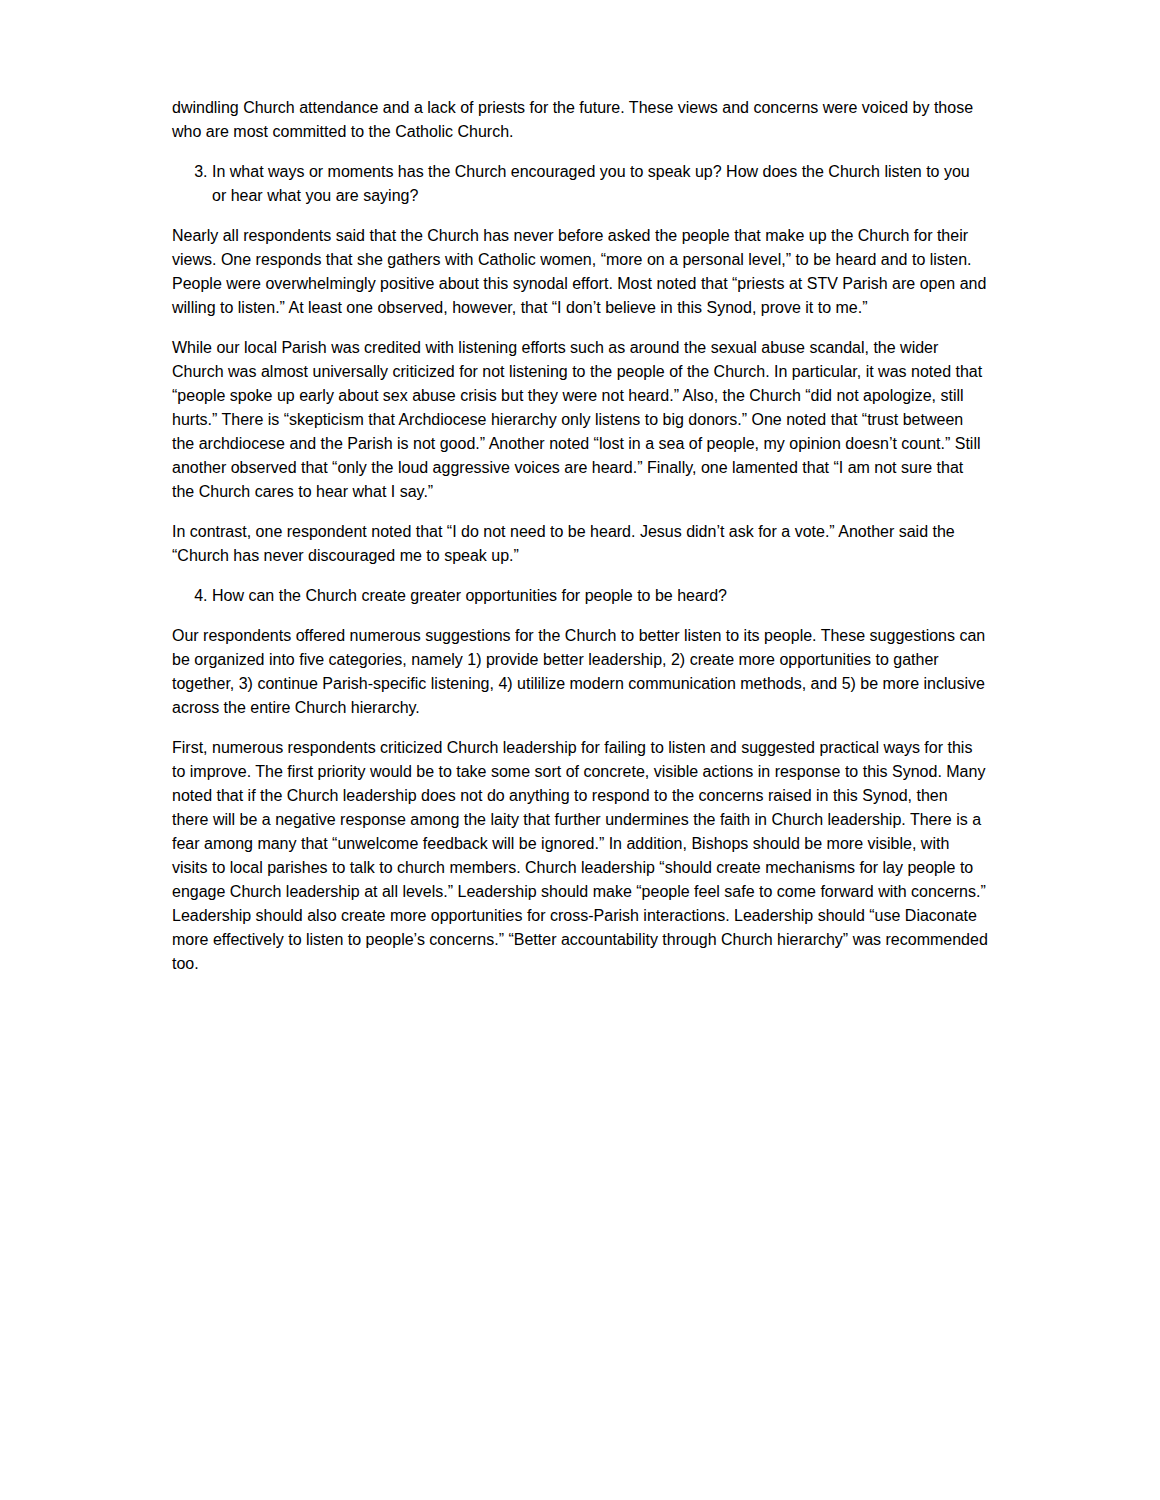dwindling Church attendance and a lack of priests for the future. These views and concerns were voiced by those who are most committed to the Catholic Church.
In what ways or moments has the Church encouraged you to speak up? How does the Church listen to you or hear what you are saying?
Nearly all respondents said that the Church has never before asked the people that make up the Church for their views. One responds that she gathers with Catholic women, “more on a personal level,” to be heard and to listen. People were overwhelmingly positive about this synodal effort. Most noted that “priests at STV Parish are open and willing to listen.” At least one observed, however, that “I don’t believe in this Synod, prove it to me.”
While our local Parish was credited with listening efforts such as around the sexual abuse scandal, the wider Church was almost universally criticized for not listening to the people of the Church. In particular, it was noted that “people spoke up early about sex abuse crisis but they were not heard.” Also, the Church “did not apologize, still hurts.” There is “skepticism that Archdiocese hierarchy only listens to big donors.” One noted that “trust between the archdiocese and the Parish is not good.” Another noted “lost in a sea of people, my opinion doesn’t count.” Still another observed that “only the loud aggressive voices are heard.” Finally, one lamented that “I am not sure that the Church cares to hear what I say.”
In contrast, one respondent noted that “I do not need to be heard. Jesus didn’t ask for a vote.” Another said the “Church has never discouraged me to speak up.”
How can the Church create greater opportunities for people to be heard?
Our respondents offered numerous suggestions for the Church to better listen to its people. These suggestions can be organized into five categories, namely 1) provide better leadership, 2) create more opportunities to gather together, 3) continue Parish-specific listening, 4) utililize modern communication methods, and 5) be more inclusive across the entire Church hierarchy.
First, numerous respondents criticized Church leadership for failing to listen and suggested practical ways for this to improve. The first priority would be to take some sort of concrete, visible actions in response to this Synod. Many noted that if the Church leadership does not do anything to respond to the concerns raised in this Synod, then there will be a negative response among the laity that further undermines the faith in Church leadership. There is a fear among many that “unwelcome feedback will be ignored.” In addition, Bishops should be more visible, with visits to local parishes to talk to church members. Church leadership “should create mechanisms for lay people to engage Church leadership at all levels.” Leadership should make “people feel safe to come forward with concerns.” Leadership should also create more opportunities for cross-Parish interactions. Leadership should “use Diaconate more effectively to listen to people’s concerns.” “Better accountability through Church hierarchy” was recommended too.